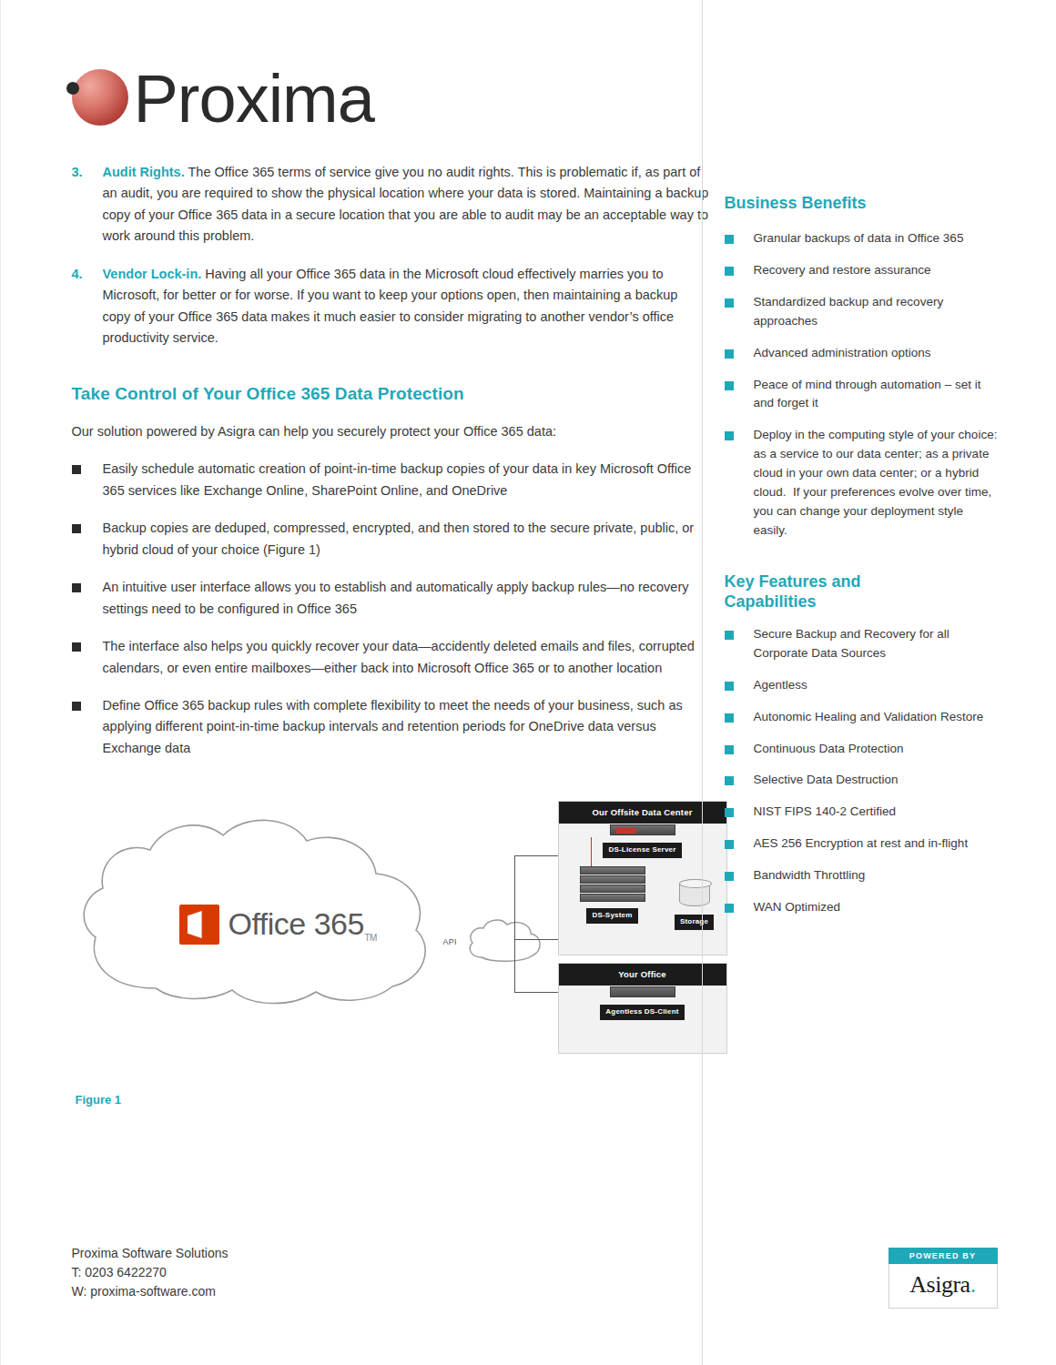Proxima
3. Audit Rights. The Office 365 terms of service give you no audit rights. This is problematic if, as part of an audit, you are required to show the physical location where your data is stored. Maintaining a backup copy of your Office 365 data in a secure location that you are able to audit may be an acceptable way to work around this problem.
4. Vendor Lock-in. Having all your Office 365 data in the Microsoft cloud effectively marries you to Microsoft, for better or for worse. If you want to keep your options open, then maintaining a backup copy of your Office 365 data makes it much easier to consider migrating to another vendor’s office productivity service.
Take Control of Your Office 365 Data Protection
Our solution powered by Asigra can help you securely protect your Office 365 data:
Easily schedule automatic creation of point-in-time backup copies of your data in key Microsoft Office 365 services like Exchange Online, SharePoint Online, and OneDrive
Backup copies are deduped, compressed, encrypted, and then stored to the secure private, public, or hybrid cloud of your choice (Figure 1)
An intuitive user interface allows you to establish and automatically apply backup rules—no recovery settings need to be configured in Office 365
The interface also helps you quickly recover your data—accidently deleted emails and files, corrupted calendars, or even entire mailboxes—either back into Microsoft Office 365 or to another location
Define Office 365 backup rules with complete flexibility to meet the needs of your business, such as applying different point-in-time backup intervals and retention periods for OneDrive data versus Exchange data
Office 365TM
API
Our Offsite Data Center
DS-License Server
DS-System
Storage
Your Office
Agentless DS-Client
Figure 1
Business Benefits
Granular backups of data in Office 365
Recovery and restore assurance
Standardized backup and recovery approaches
Advanced administration options
Peace of mind through automation – set it and forget it
Deploy in the computing style of your choice: as a service to our data center; as a private cloud in your own data center; or a hybrid cloud. If your preferences evolve over time, you can change your deployment style easily.
Key Features and
Capabilities
Secure Backup and Recovery for all Corporate Data Sources
Agentless
Autonomic Healing and Validation Restore
Continuous Data Protection
Selective Data Destruction
NIST FIPS 140-2 Certified
AES 256 Encryption at rest and in-flight
Bandwidth Throttling
WAN Optimized
Proxima Software Solutions
T: 0203 6422270
W: proxima-software.com
POWERED BY
Asigra.